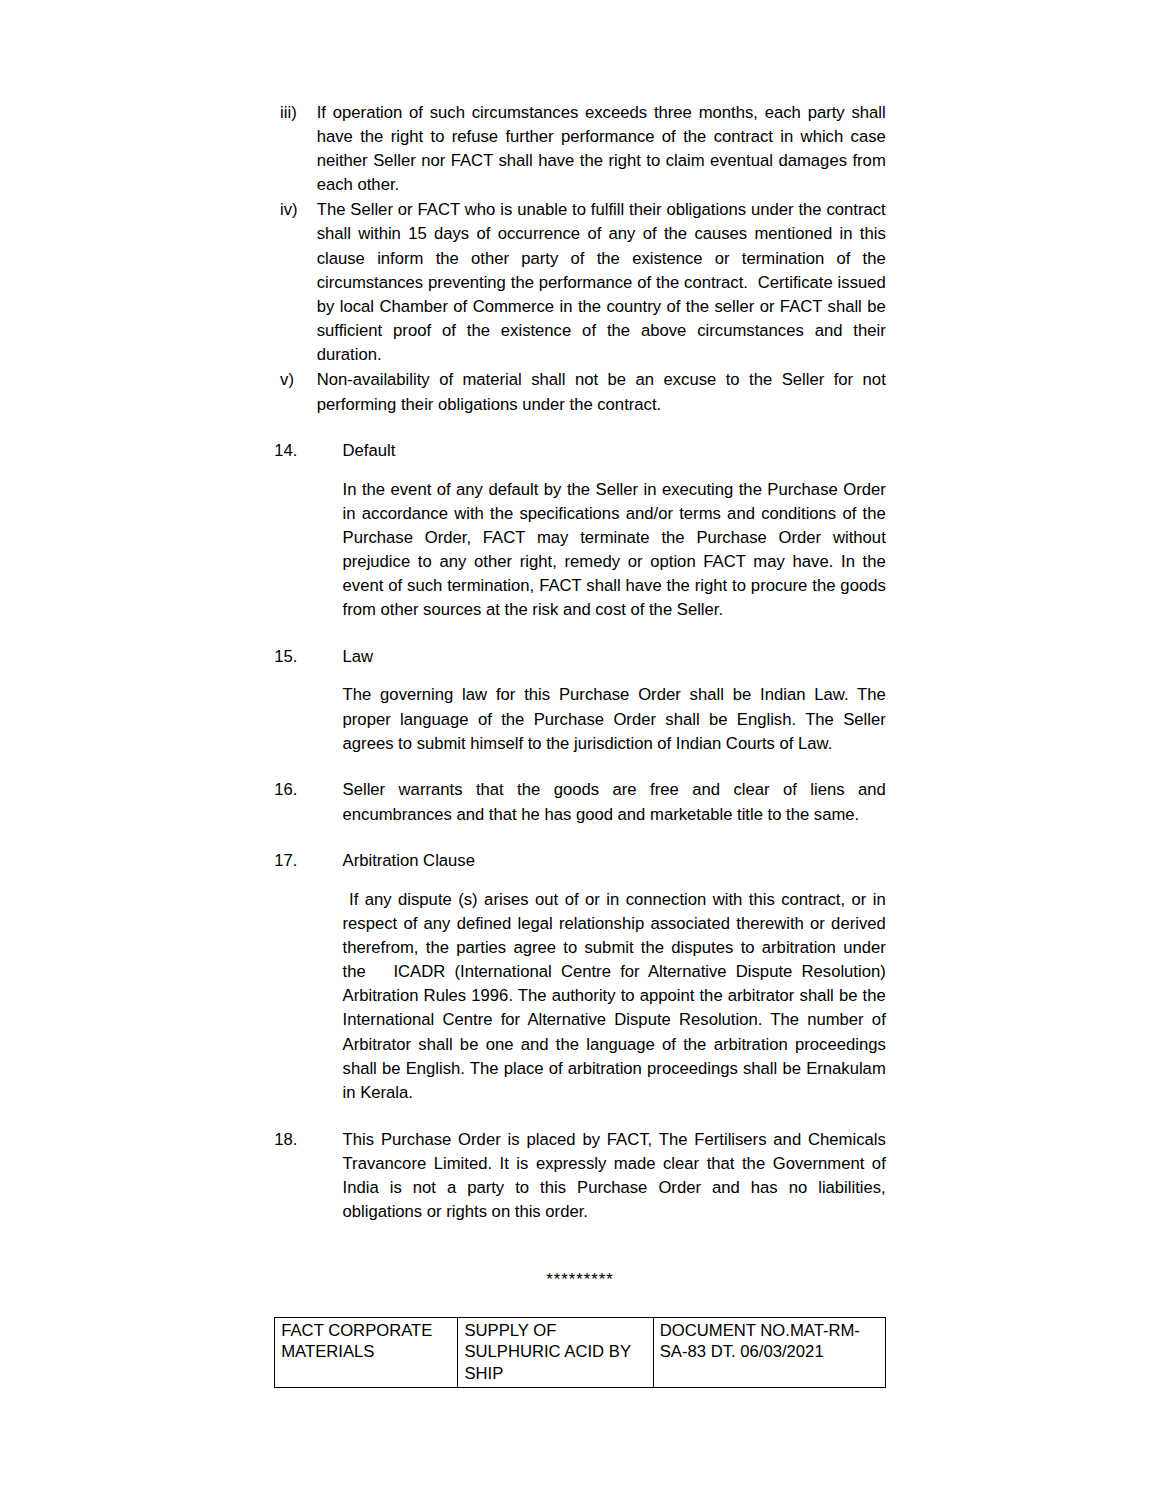iii) If operation of such circumstances exceeds three months, each party shall have the right to refuse further performance of the contract in which case neither Seller nor FACT shall have the right to claim eventual damages from each other.
iv) The Seller or FACT who is unable to fulfill their obligations under the contract shall within 15 days of occurrence of any of the causes mentioned in this clause inform the other party of the existence or termination of the circumstances preventing the performance of the contract. Certificate issued by local Chamber of Commerce in the country of the seller or FACT shall be sufficient proof of the existence of the above circumstances and their duration.
v) Non-availability of material shall not be an excuse to the Seller for not performing their obligations under the contract.
14. Default
In the event of any default by the Seller in executing the Purchase Order in accordance with the specifications and/or terms and conditions of the Purchase Order, FACT may terminate the Purchase Order without prejudice to any other right, remedy or option FACT may have. In the event of such termination, FACT shall have the right to procure the goods from other sources at the risk and cost of the Seller.
15. Law
The governing law for this Purchase Order shall be Indian Law. The proper language of the Purchase Order shall be English. The Seller agrees to submit himself to the jurisdiction of Indian Courts of Law.
16.
Seller warrants that the goods are free and clear of liens and encumbrances and that he has good and marketable title to the same.
17. Arbitration Clause
If any dispute (s) arises out of or in connection with this contract, or in respect of any defined legal relationship associated therewith or derived therefrom, the parties agree to submit the disputes to arbitration under the ICADR (International Centre for Alternative Dispute Resolution) Arbitration Rules 1996. The authority to appoint the arbitrator shall be the International Centre for Alternative Dispute Resolution. The number of Arbitrator shall be one and the language of the arbitration proceedings shall be English. The place of arbitration proceedings shall be Ernakulam in Kerala.
18.
This Purchase Order is placed by FACT, The Fertilisers and Chemicals Travancore Limited. It is expressly made clear that the Government of India is not a party to this Purchase Order and has no liabilities, obligations or rights on this order.
*********
| FACT CORPORATE MATERIALS | SUPPLY OF SULPHURIC ACID BY SHIP | DOCUMENT NO.MAT-RM-SA-83 DT. 06/03/2021 |